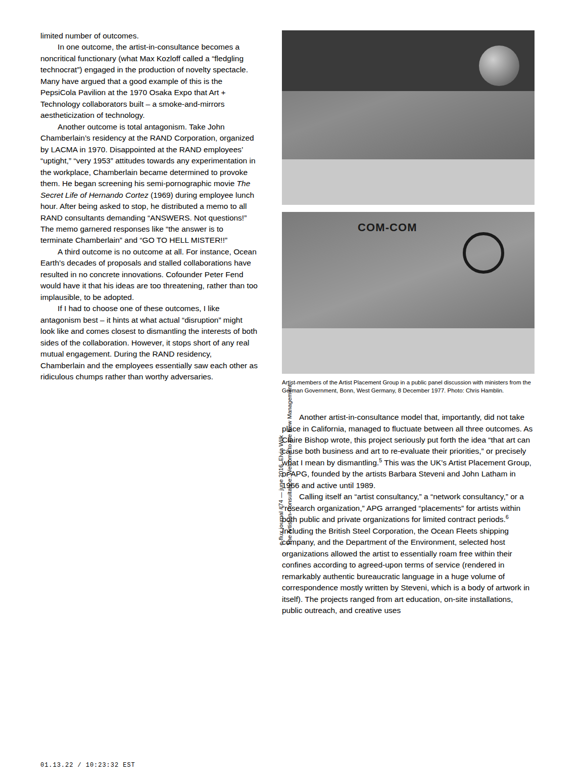limited number of outcomes.
In one outcome, the artist-in-consultance becomes a noncritical functionary (what Max Kozloff called a “fledgling technocrat”) engaged in the production of novelty spectacle. Many have argued that a good example of this is the PepsiCola Pavilion at the 1970 Osaka Expo that Art + Technology collaborators built – a smoke-and-mirrors aestheticization of technology.
Another outcome is total antagonism. Take John Chamberlain’s residency at the RAND Corporation, organized by LACMA in 1970. Disappointed at the RAND employees’ “uptight,” “very 1953” attitudes towards any experimentation in the workplace, Chamberlain became determined to provoke them. He began screening his semi-pornographic movie The Secret Life of Hernando Cortez (1969) during employee lunch hour. After being asked to stop, he distributed a memo to all RAND consultants demanding “ANSWERS. Not questions!” The memo garnered responses like “the answer is to terminate Chamberlain” and “GO TO HELL MISTER!!”
A third outcome is no outcome at all. For instance, Ocean Earth’s decades of proposals and stalled collaborations have resulted in no concrete innovations. Cofounder Peter Fend would have it that his ideas are too threatening, rather than too implausible, to be adopted.
If I had to choose one of these outcomes, I like antagonism best – it hints at what actual “disruption” might look like and comes closest to dismantling the interests of both sides of the collaboration. However, it stops short of any real mutual engagement. During the RAND residency, Chamberlain and the employees essentially saw each other as ridiculous chumps rather than worthy adversaries.
Artist-members of the Artist Placement Group in a public panel discussion with ministers from the German Government, Bonn, West Germany, 8 December 1977. Photo: Chris Hamblin.
e-flux journal #74 — june 2016 Elvia Wilk
The Artist-in-Consultance: Welcome to the New Management
Another artist-in-consultance model that, importantly, did not take place in California, managed to fluctuate between all three outcomes. As Claire Bishop wrote, this project seriously put forth the idea “that art can cause both business and art to re-evaluate their priorities,” or precisely what I mean by dismantling.5 This was the UK’s Artist Placement Group, or APG, founded by the artists Barbara Steveni and John Latham in 1966 and active until 1989.
Calling itself an “artist consultancy,” a “network consultancy,” or a “research organization,” APG arranged “placements” for artists within both public and private organizations for limited contract periods.6 Including the British Steel Corporation, the Ocean Fleets shipping company, and the Department of the Environment, selected host organizations allowed the artist to essentially roam free within their confines according to agreed-upon terms of service (rendered in remarkably authentic bureaucratic language in a huge volume of correspondence mostly written by Steveni, which is a body of artwork in itself). The projects ranged from art education, on-site installations, public outreach, and creative uses
01.13.22 / 10:23:32 EST